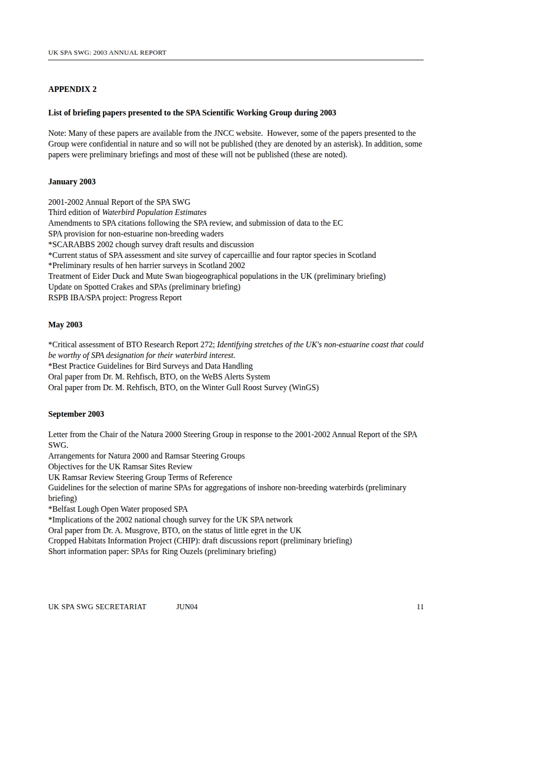UK SPA SWG: 2003 ANNUAL REPORT
APPENDIX 2
List of briefing papers presented to the SPA Scientific Working Group during 2003
Note: Many of these papers are available from the JNCC website. However, some of the papers presented to the Group were confidential in nature and so will not be published (they are denoted by an asterisk). In addition, some papers were preliminary briefings and most of these will not be published (these are noted).
January 2003
2001-2002 Annual Report of the SPA SWG
Third edition of Waterbird Population Estimates
Amendments to SPA citations following the SPA review, and submission of data to the EC
SPA provision for non-estuarine non-breeding waders
*SCARABBS 2002 chough survey draft results and discussion
*Current status of SPA assessment and site survey of capercaillie and four raptor species in Scotland
*Preliminary results of hen harrier surveys in Scotland 2002
Treatment of Eider Duck and Mute Swan biogeographical populations in the UK (preliminary briefing)
Update on Spotted Crakes and SPAs (preliminary briefing)
RSPB IBA/SPA project: Progress Report
May 2003
*Critical assessment of BTO Research Report 272; Identifying stretches of the UK's non-estuarine coast that could be worthy of SPA designation for their waterbird interest.
*Best Practice Guidelines for Bird Surveys and Data Handling
Oral paper from Dr. M. Rehfisch, BTO, on the WeBS Alerts System
Oral paper from Dr. M. Rehfisch, BTO, on the Winter Gull Roost Survey (WinGS)
September 2003
Letter from the Chair of the Natura 2000 Steering Group in response to the 2001-2002 Annual Report of the SPA SWG.
Arrangements for Natura 2000 and Ramsar Steering Groups
Objectives for the UK Ramsar Sites Review
UK Ramsar Review Steering Group Terms of Reference
Guidelines for the selection of marine SPAs for aggregations of inshore non-breeding waterbirds (preliminary briefing)
*Belfast Lough Open Water proposed SPA
*Implications of the 2002 national chough survey for the UK SPA network
Oral paper from Dr. A. Musgrove, BTO, on the status of little egret in the UK
Cropped Habitats Information Project (CHIP): draft discussions report (preliminary briefing)
Short information paper: SPAs for Ring Ouzels (preliminary briefing)
UK SPA SWG SECRETARIAT JUN04 11